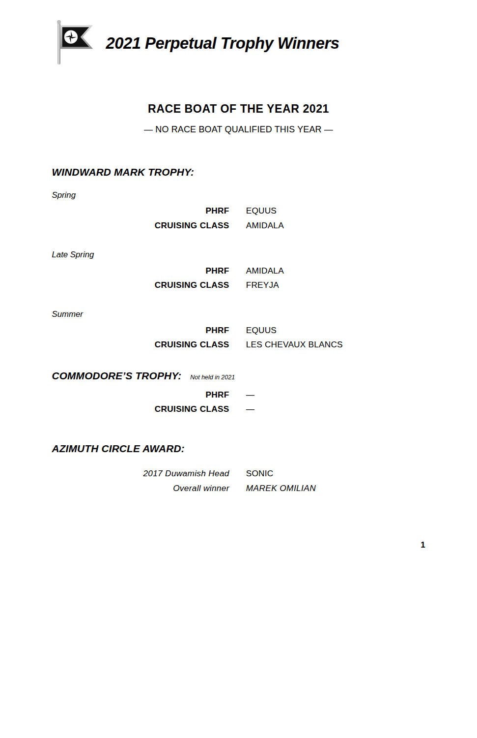2021 Perpetual Trophy Winners
RACE BOAT OF THE YEAR 2021
— NO RACE BOAT QUALIFIED THIS YEAR —
WINDWARD MARK TROPHY:
Spring
| PHRF | EQUUS |
| CRUISING CLASS | AMIDALA |
Late Spring
| PHRF | AMIDALA |
| CRUISING CLASS | FREYJA |
Summer
| PHRF | EQUUS |
| CRUISING CLASS | LES CHEVAUX BLANCS |
COMMODORE’S TROPHY: Not held in 2021
| PHRF | — |
| CRUISING CLASS | — |
AZIMUTH CIRCLE AWARD:
| 2017 Duwamish Head | SONIC |
| Overall winner | MAREK OMILIAN |
1